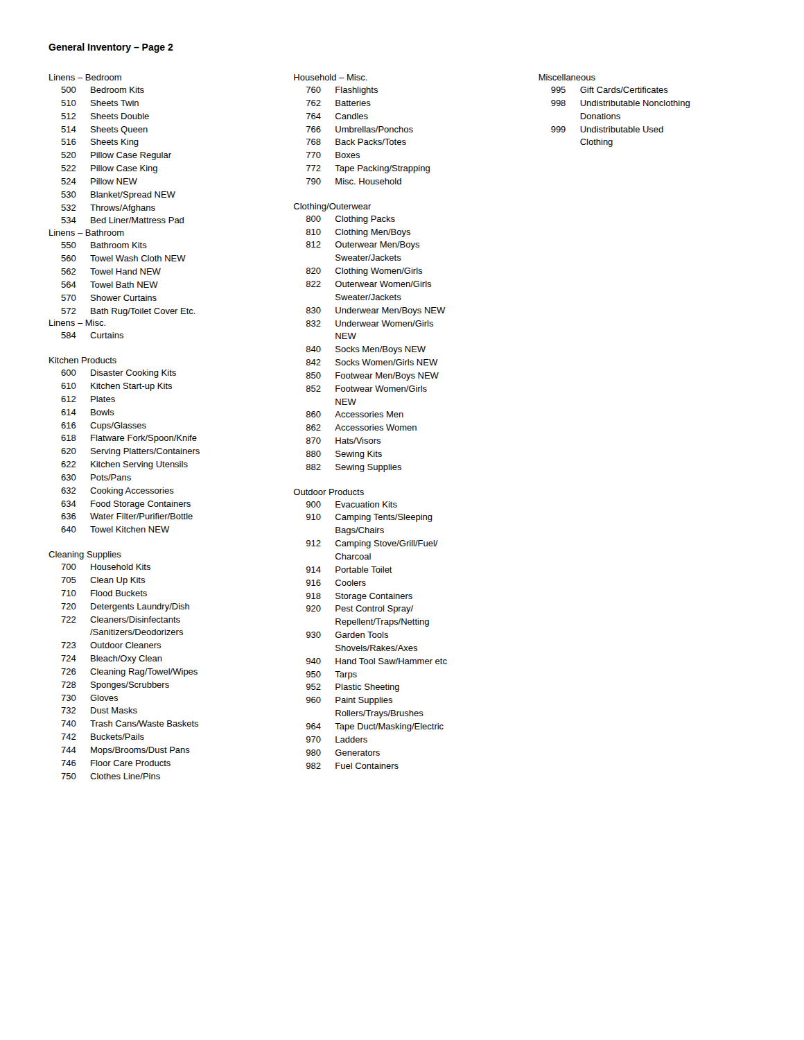General Inventory – Page 2
Linens – Bedroom
500 Bedroom Kits
510 Sheets Twin
512 Sheets Double
514 Sheets Queen
516 Sheets King
520 Pillow Case Regular
522 Pillow Case King
524 Pillow NEW
530 Blanket/Spread NEW
532 Throws/Afghans
534 Bed Liner/Mattress Pad
Linens – Bathroom
550 Bathroom Kits
560 Towel Wash Cloth NEW
562 Towel Hand NEW
564 Towel Bath NEW
570 Shower Curtains
572 Bath Rug/Toilet Cover Etc.
Linens – Misc.
584 Curtains
Kitchen Products
600 Disaster Cooking Kits
610 Kitchen Start-up Kits
612 Plates
614 Bowls
616 Cups/Glasses
618 Flatware Fork/Spoon/Knife
620 Serving Platters/Containers
622 Kitchen Serving Utensils
630 Pots/Pans
632 Cooking Accessories
634 Food Storage Containers
636 Water Filter/Purifier/Bottle
640 Towel Kitchen NEW
Cleaning Supplies
700 Household Kits
705 Clean Up Kits
710 Flood Buckets
720 Detergents Laundry/Dish
722 Cleaners/Disinfectants
/Sanitizers/Deodorizers
723 Outdoor Cleaners
724 Bleach/Oxy Clean
726 Cleaning Rag/Towel/Wipes
728 Sponges/Scrubbers
730 Gloves
732 Dust Masks
740 Trash Cans/Waste Baskets
742 Buckets/Pails
744 Mops/Brooms/Dust Pans
746 Floor Care Products
750 Clothes Line/Pins
Household – Misc.
760 Flashlights
762 Batteries
764 Candles
766 Umbrellas/Ponchos
768 Back Packs/Totes
770 Boxes
772 Tape Packing/Strapping
790 Misc. Household
Clothing/Outerwear
800 Clothing Packs
810 Clothing Men/Boys
812 Outerwear Men/Boys
Sweater/Jackets
820 Clothing Women/Girls
822 Outerwear Women/Girls
Sweater/Jackets
830 Underwear Men/Boys NEW
832 Underwear Women/Girls
NEW
840 Socks Men/Boys NEW
842 Socks Women/Girls NEW
850 Footwear Men/Boys NEW
852 Footwear Women/Girls
NEW
860 Accessories Men
862 Accessories Women
870 Hats/Visors
880 Sewing Kits
882 Sewing Supplies
Outdoor Products
900 Evacuation Kits
910 Camping Tents/Sleeping
Bags/Chairs
912 Camping Stove/Grill/Fuel/
Charcoal
914 Portable Toilet
916 Coolers
918 Storage Containers
920 Pest Control Spray/
Repellent/Traps/Netting
930 Garden Tools
Shovels/Rakes/Axes
940 Hand Tool Saw/Hammer etc
950 Tarps
952 Plastic Sheeting
960 Paint Supplies
Rollers/Trays/Brushes
964 Tape Duct/Masking/Electric
970 Ladders
980 Generators
982 Fuel Containers
Miscellaneous
995 Gift Cards/Certificates
998 Undistributable Nonclothing
Donations
999 Undistributable Used
Clothing